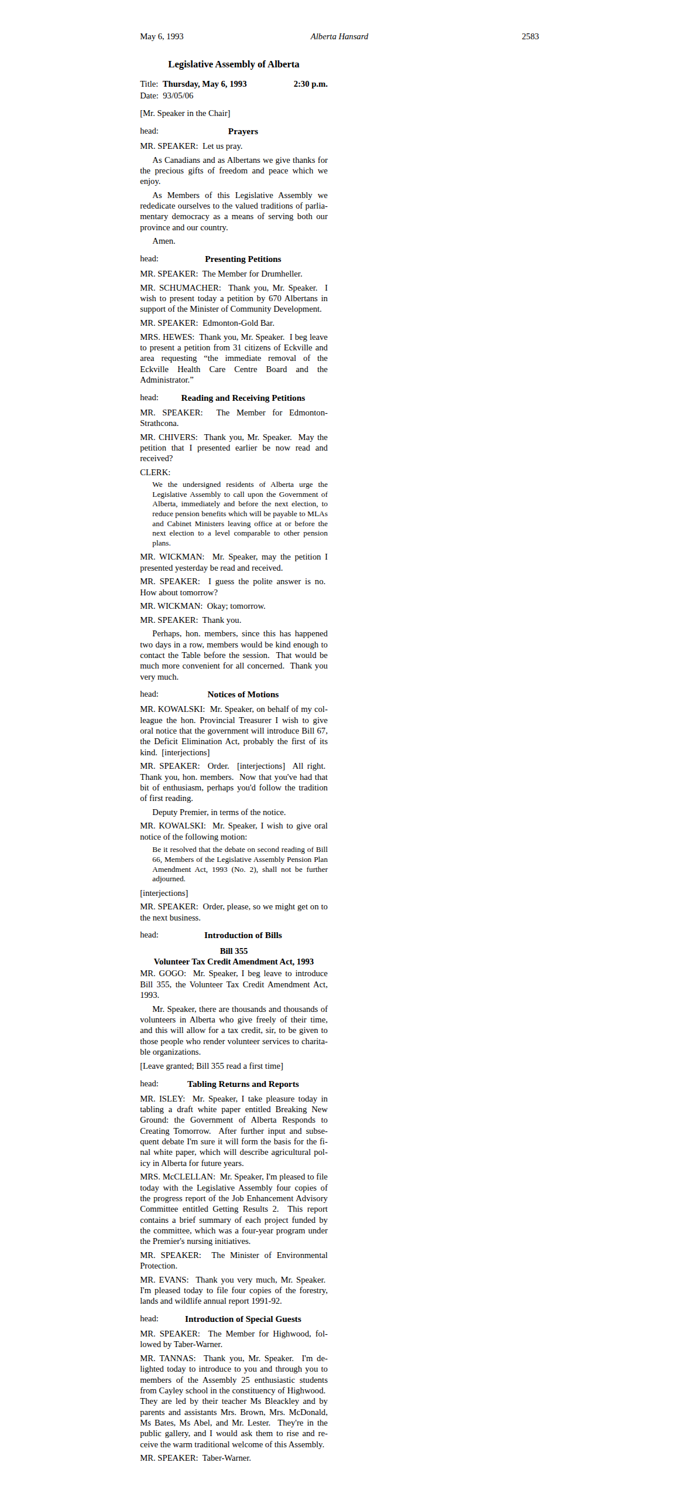May 6, 1993
Alberta Hansard
2583
Legislative Assembly of Alberta
Title: Thursday, May 6, 19932:30 p.m.
Date: 93/05/06
[Mr. Speaker in the Chair]
head: Prayers
MR. SPEAKER: Let us pray.
As Canadians and as Albertans we give thanks for the precious gifts of freedom and peace which we enjoy.
As Members of this Legislative Assembly we rededicate ourselves to the valued traditions of parliamentary democracy as a means of serving both our province and our country.
Amen.
head: Presenting Petitions
MR. SPEAKER: The Member for Drumheller.
MR. SCHUMACHER: Thank you, Mr. Speaker. I wish to present today a petition by 670 Albertans in support of the Minister of Community Development.
MR. SPEAKER: Edmonton-Gold Bar.
MRS. HEWES: Thank you, Mr. Speaker. I beg leave to present a petition from 31 citizens of Eckville and area requesting “the immediate removal of the Eckville Health Care Centre Board and the Administrator.”
head: Reading and Receiving Petitions
MR. SPEAKER: The Member for Edmonton-Strathcona.
MR. CHIVERS: Thank you, Mr. Speaker. May the petition that I presented earlier be now read and received?
CLERK:
We the undersigned residents of Alberta urge the Legislative Assembly to call upon the Government of Alberta, immediately and before the next election, to reduce pension benefits which will be payable to MLAs and Cabinet Ministers leaving office at or before the next election to a level comparable to other pension plans.
MR. WICKMAN: Mr. Speaker, may the petition I presented yesterday be read and received.
MR. SPEAKER: I guess the polite answer is no. How about tomorrow?
MR. WICKMAN: Okay; tomorrow.
MR. SPEAKER: Thank you.
Perhaps, hon. members, since this has happened two days in a row, members would be kind enough to contact the Table before the session. That would be much more convenient for all concerned. Thank you very much.
head: Notices of Motions
MR. KOWALSKI: Mr. Speaker, on behalf of my colleague the hon. Provincial Treasurer I wish to give oral notice that the government will introduce Bill 67, the Deficit Elimination Act, probably the first of its kind. [interjections]
MR. SPEAKER: Order. [interjections] All right. Thank you, hon. members. Now that you've had that bit of enthusiasm, perhaps you'd follow the tradition of first reading.
Deputy Premier, in terms of the notice.
MR. KOWALSKI: Mr. Speaker, I wish to give oral notice of the following motion:
Be it resolved that the debate on second reading of Bill 66, Members of the Legislative Assembly Pension Plan Amendment Act, 1993 (No. 2), shall not be further adjourned.
[interjections]
MR. SPEAKER: Order, please, so we might get on to the next business.
head: Introduction of Bills
Bill 355 Volunteer Tax Credit Amendment Act, 1993
MR. GOGO: Mr. Speaker, I beg leave to introduce Bill 355, the Volunteer Tax Credit Amendment Act, 1993.
Mr. Speaker, there are thousands and thousands of volunteers in Alberta who give freely of their time, and this will allow for a tax credit, sir, to be given to those people who render volunteer services to charitable organizations.
[Leave granted; Bill 355 read a first time]
head: Tabling Returns and Reports
MR. ISLEY: Mr. Speaker, I take pleasure today in tabling a draft white paper entitled Breaking New Ground: the Government of Alberta Responds to Creating Tomorrow. After further input and subsequent debate I'm sure it will form the basis for the final white paper, which will describe agricultural policy in Alberta for future years.
MRS. McCLELLAN: Mr. Speaker, I'm pleased to file today with the Legislative Assembly four copies of the progress report of the Job Enhancement Advisory Committee entitled Getting Results 2. This report contains a brief summary of each project funded by the committee, which was a four-year program under the Premier's nursing initiatives.
MR. SPEAKER: The Minister of Environmental Protection.
MR. EVANS: Thank you very much, Mr. Speaker. I'm pleased today to file four copies of the forestry, lands and wildlife annual report 1991-92.
head: Introduction of Special Guests
MR. SPEAKER: The Member for Highwood, followed by Taber-Warner.
MR. TANNAS: Thank you, Mr. Speaker. I'm delighted today to introduce to you and through you to members of the Assembly 25 enthusiastic students from Cayley school in the constituency of Highwood. They are led by their teacher Ms Bleackley and by parents and assistants Mrs. Brown, Mrs. McDonald, Ms Bates, Ms Abel, and Mr. Lester. They're in the public gallery, and I would ask them to rise and receive the warm traditional welcome of this Assembly.
MR. SPEAKER: Taber-Warner.